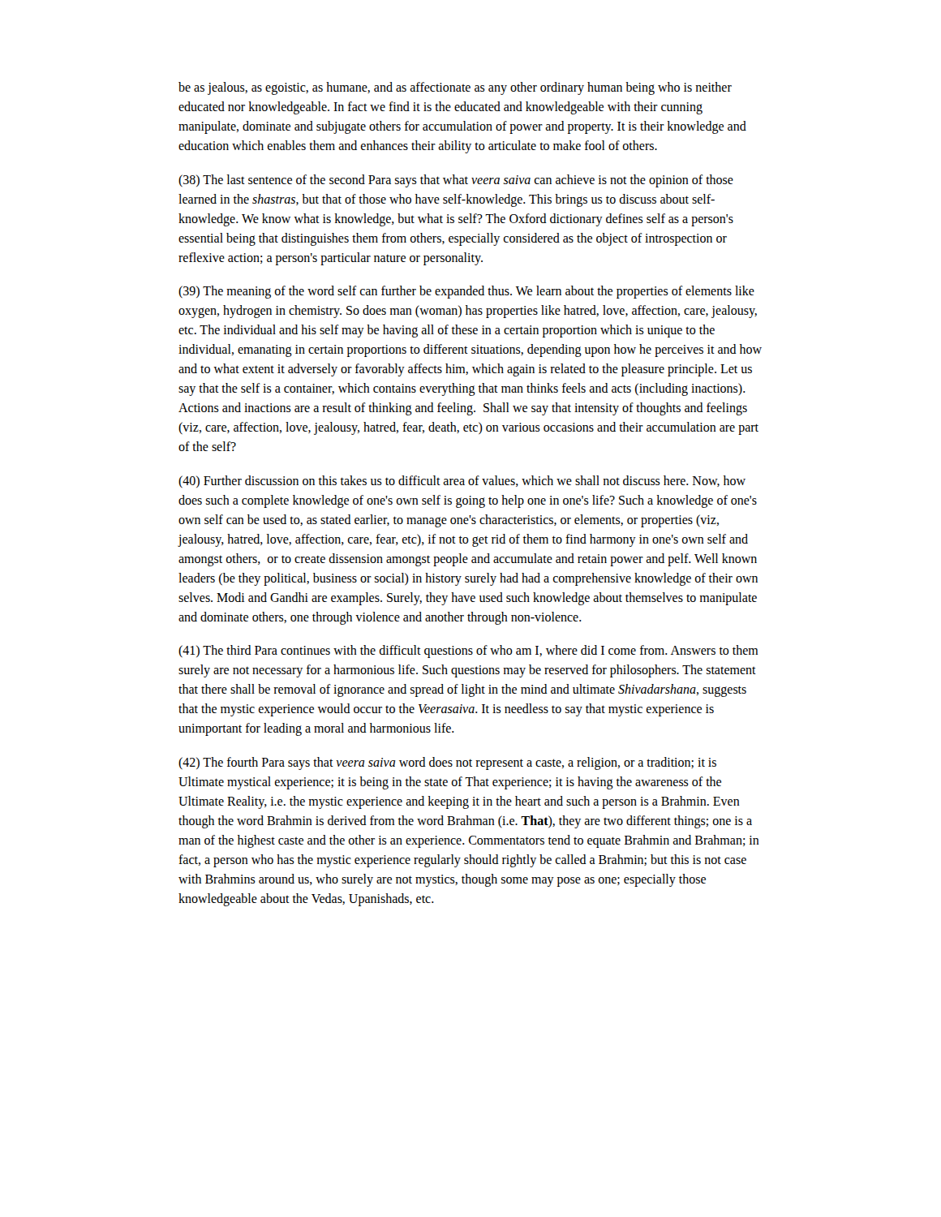be as jealous, as egoistic, as humane, and as affectionate as any other ordinary human being who is neither educated nor knowledgeable. In fact we find it is the educated and knowledgeable with their cunning manipulate, dominate and subjugate others for accumulation of power and property. It is their knowledge and education which enables them and enhances their ability to articulate to make fool of others.
(38) The last sentence of the second Para says that what veera saiva can achieve is not the opinion of those learned in the shastras, but that of those who have self-knowledge. This brings us to discuss about self-knowledge. We know what is knowledge, but what is self? The Oxford dictionary defines self as a person's essential being that distinguishes them from others, especially considered as the object of introspection or reflexive action; a person's particular nature or personality.
(39) The meaning of the word self can further be expanded thus. We learn about the properties of elements like oxygen, hydrogen in chemistry. So does man (woman) has properties like hatred, love, affection, care, jealousy, etc. The individual and his self may be having all of these in a certain proportion which is unique to the individual, emanating in certain proportions to different situations, depending upon how he perceives it and how and to what extent it adversely or favorably affects him, which again is related to the pleasure principle. Let us say that the self is a container, which contains everything that man thinks feels and acts (including inactions). Actions and inactions are a result of thinking and feeling. Shall we say that intensity of thoughts and feelings (viz, care, affection, love, jealousy, hatred, fear, death, etc) on various occasions and their accumulation are part of the self?
(40) Further discussion on this takes us to difficult area of values, which we shall not discuss here. Now, how does such a complete knowledge of one's own self is going to help one in one's life? Such a knowledge of one's own self can be used to, as stated earlier, to manage one's characteristics, or elements, or properties (viz, jealousy, hatred, love, affection, care, fear, etc), if not to get rid of them to find harmony in one's own self and amongst others, or to create dissension amongst people and accumulate and retain power and pelf. Well known leaders (be they political, business or social) in history surely had had a comprehensive knowledge of their own selves. Modi and Gandhi are examples. Surely, they have used such knowledge about themselves to manipulate and dominate others, one through violence and another through non-violence.
(41) The third Para continues with the difficult questions of who am I, where did I come from. Answers to them surely are not necessary for a harmonious life. Such questions may be reserved for philosophers. The statement that there shall be removal of ignorance and spread of light in the mind and ultimate Shivadarshana, suggests that the mystic experience would occur to the Veerasaiva. It is needless to say that mystic experience is unimportant for leading a moral and harmonious life.
(42) The fourth Para says that veera saiva word does not represent a caste, a religion, or a tradition; it is Ultimate mystical experience; it is being in the state of That experience; it is having the awareness of the Ultimate Reality, i.e. the mystic experience and keeping it in the heart and such a person is a Brahmin. Even though the word Brahmin is derived from the word Brahman (i.e. That), they are two different things; one is a man of the highest caste and the other is an experience. Commentators tend to equate Brahmin and Brahman; in fact, a person who has the mystic experience regularly should rightly be called a Brahmin; but this is not case with Brahmins around us, who surely are not mystics, though some may pose as one; especially those knowledgeable about the Vedas, Upanishads, etc.